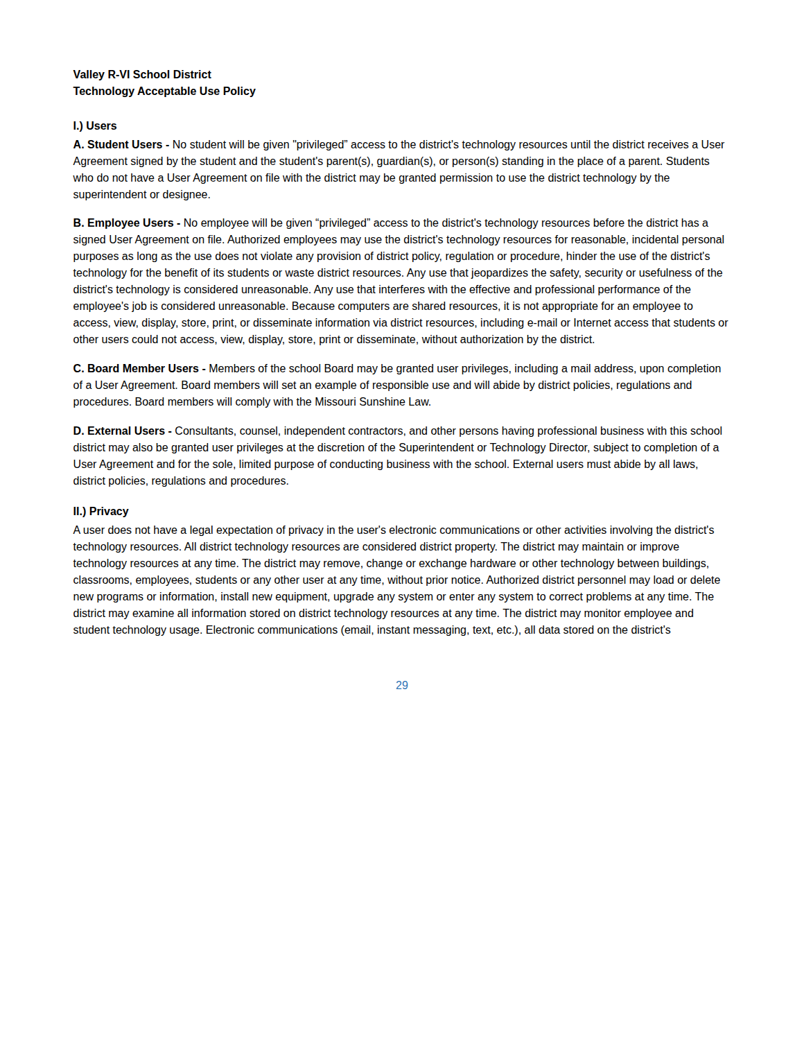Valley R-VI School District
Technology Acceptable Use Policy
I.) Users
A. Student Users - No student will be given "privileged” access to the district's technology resources until the district receives a User Agreement signed by the student and the student's parent(s), guardian(s), or person(s) standing in the place of a parent. Students who do not have a User Agreement on file with the district may be granted permission to use the district technology by the superintendent or designee.
B. Employee Users - No employee will be given “privileged” access to the district's technology resources before the district has a signed User Agreement on file. Authorized employees may use the district's technology resources for reasonable, incidental personal purposes as long as the use does not violate any provision of district policy, regulation or procedure, hinder the use of the district's technology for the benefit of its students or waste district resources. Any use that jeopardizes the safety, security or usefulness of the district's technology is considered unreasonable. Any use that interferes with the effective and professional performance of the employee's job is considered unreasonable. Because computers are shared resources, it is not appropriate for an employee to access, view, display, store, print, or disseminate information via district resources, including e-mail or Internet access that students or other users could not access, view, display, store, print or disseminate, without authorization by the district.
C. Board Member Users - Members of the school Board may be granted user privileges, including a mail address, upon completion of a User Agreement. Board members will set an example of responsible use and will abide by district policies, regulations and procedures. Board members will comply with the Missouri Sunshine Law.
D. External Users - Consultants, counsel, independent contractors, and other persons having professional business with this school district may also be granted user privileges at the discretion of the Superintendent or Technology Director, subject to completion of a User Agreement and for the sole, limited purpose of conducting business with the school. External users must abide by all laws, district policies, regulations and procedures.
II.) Privacy
A user does not have a legal expectation of privacy in the user's electronic communications or other activities involving the district's technology resources. All district technology resources are considered district property. The district may maintain or improve technology resources at any time. The district may remove, change or exchange hardware or other technology between buildings, classrooms, employees, students or any other user at any time, without prior notice. Authorized district personnel may load or delete new programs or information, install new equipment, upgrade any system or enter any system to correct problems at any time. The district may examine all information stored on district technology resources at any time. The district may monitor employee and student technology usage. Electronic communications (email, instant messaging, text, etc.), all data stored on the district's
29